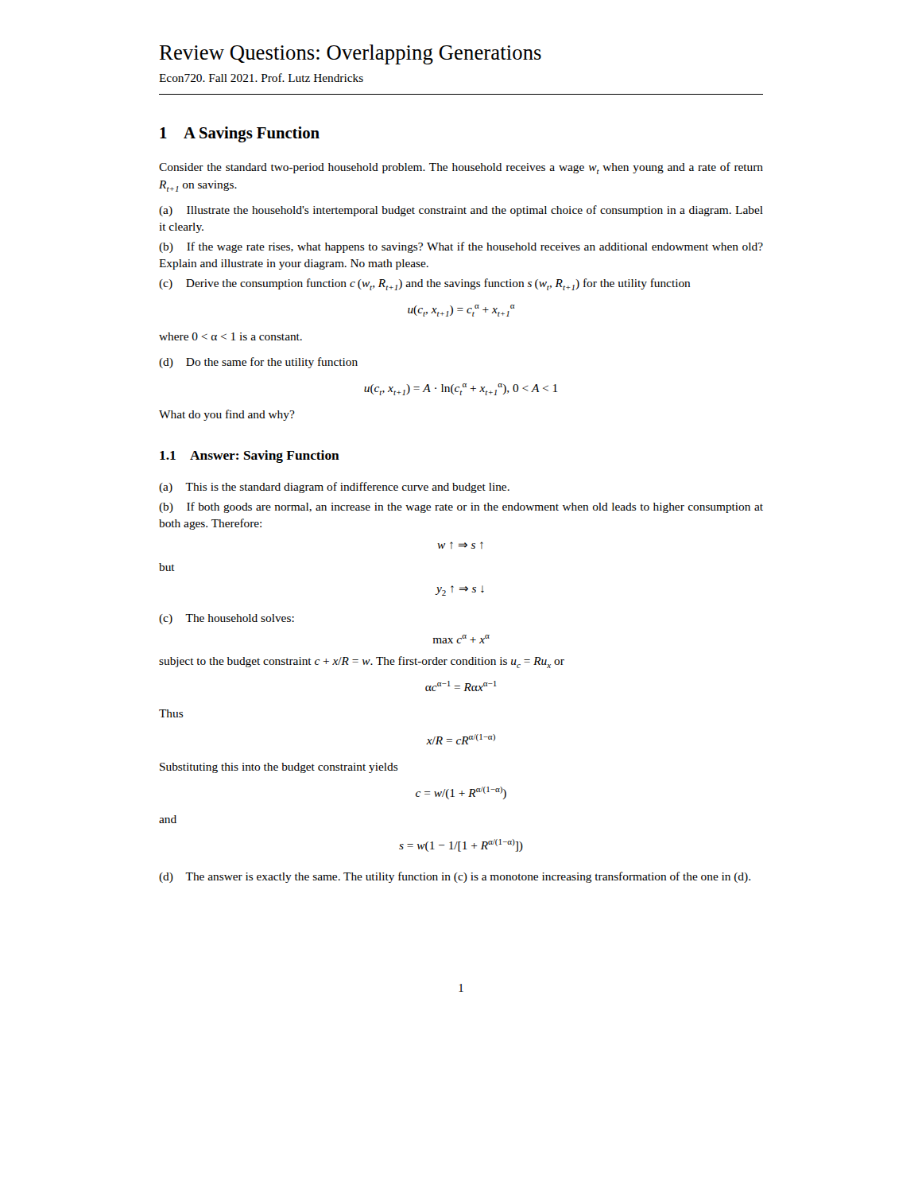Review Questions: Overlapping Generations
Econ720. Fall 2021. Prof. Lutz Hendricks
1 A Savings Function
Consider the standard two-period household problem. The household receives a wage wt when young and a rate of return Rt+1 on savings.
(a) Illustrate the household's intertemporal budget constraint and the optimal choice of consumption in a diagram. Label it clearly.
(b) If the wage rate rises, what happens to savings? What if the household receives an additional endowment when old? Explain and illustrate in your diagram. No math please.
(c) Derive the consumption function c (wt, Rt+1) and the savings function s (wt, Rt+1) for the utility function
u(ct, xt+1) = ctα + xt+1α
where 0 < α < 1 is a constant.
(d) Do the same for the utility function
u(ct, xt+1) = A · ln(ctα + xt+1α), 0 < A < 1
What do you find and why?
1.1 Answer: Saving Function
(a) This is the standard diagram of indifference curve and budget line.
(b) If both goods are normal, an increase in the wage rate or in the endowment when old leads to higher consumption at both ages. Therefore:
w ↑ ⇒ s ↑
but
y2 ↑ ⇒ s ↓
(c) The household solves:
max cα + xα
subject to the budget constraint c + x/R = w. The first-order condition is uc = Rux or
αcα−1 = Rαxα−1
Thus
x/R = cRα/(1−α)
Substituting this into the budget constraint yields
c = w/(1 + Rα/(1−α))
and
s = w(1 − 1/[1 + Rα/(1−α)])
(d) The answer is exactly the same. The utility function in (c) is a monotone increasing transformation of the one in (d).
1